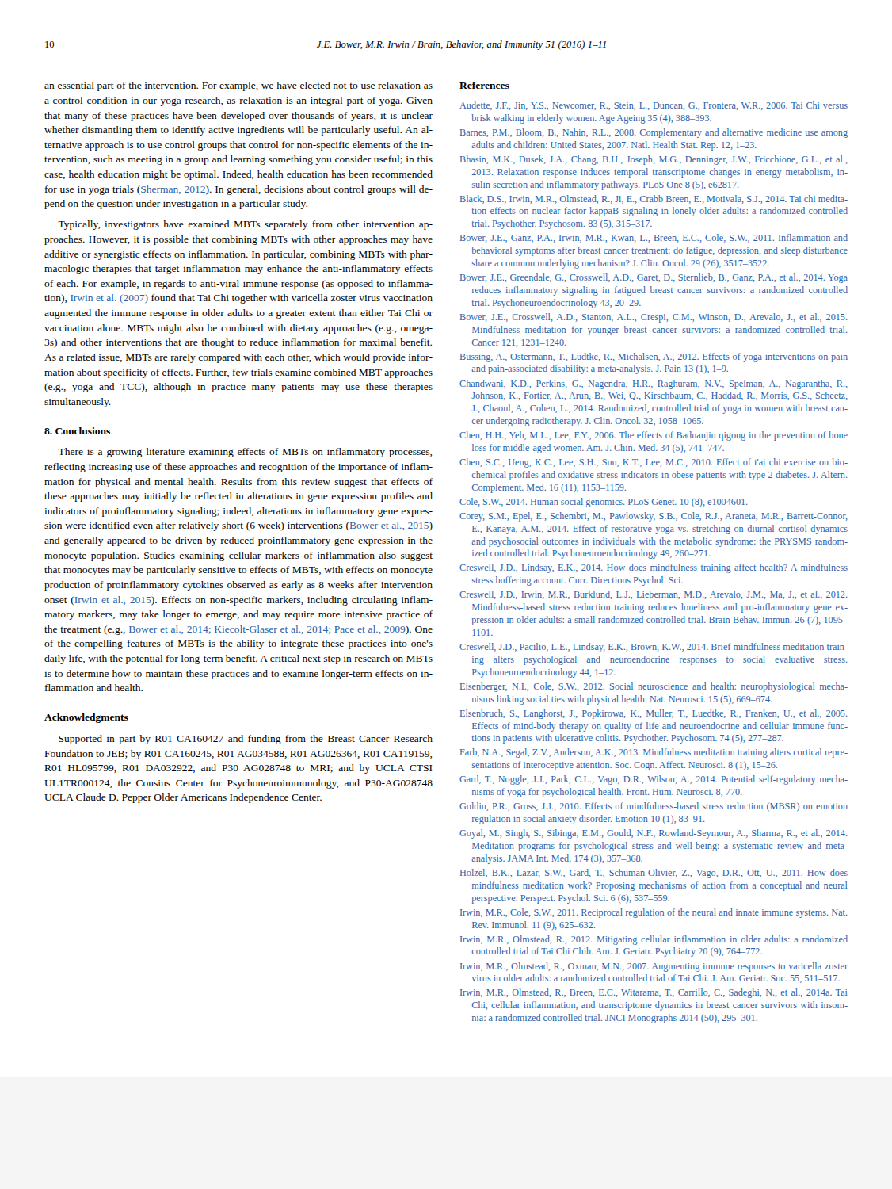10 J.E. Bower, M.R. Irwin / Brain, Behavior, and Immunity 51 (2016) 1–11
an essential part of the intervention. For example, we have elected not to use relaxation as a control condition in our yoga research, as relaxation is an integral part of yoga. Given that many of these practices have been developed over thousands of years, it is unclear whether dismantling them to identify active ingredients will be particularly useful. An alternative approach is to use control groups that control for non-specific elements of the intervention, such as meeting in a group and learning something you consider useful; in this case, health education might be optimal. Indeed, health education has been recommended for use in yoga trials (Sherman, 2012). In general, decisions about control groups will depend on the question under investigation in a particular study.
Typically, investigators have examined MBTs separately from other intervention approaches. However, it is possible that combining MBTs with other approaches may have additive or synergistic effects on inflammation. In particular, combining MBTs with pharmacologic therapies that target inflammation may enhance the anti-inflammatory effects of each. For example, in regards to anti-viral immune response (as opposed to inflammation), Irwin et al. (2007) found that Tai Chi together with varicella zoster virus vaccination augmented the immune response in older adults to a greater extent than either Tai Chi or vaccination alone. MBTs might also be combined with dietary approaches (e.g., omega-3s) and other interventions that are thought to reduce inflammation for maximal benefit. As a related issue, MBTs are rarely compared with each other, which would provide information about specificity of effects. Further, few trials examine combined MBT approaches (e.g., yoga and TCC), although in practice many patients may use these therapies simultaneously.
8. Conclusions
There is a growing literature examining effects of MBTs on inflammatory processes, reflecting increasing use of these approaches and recognition of the importance of inflammation for physical and mental health. Results from this review suggest that effects of these approaches may initially be reflected in alterations in gene expression profiles and indicators of proinflammatory signaling; indeed, alterations in inflammatory gene expression were identified even after relatively short (6 week) interventions (Bower et al., 2015) and generally appeared to be driven by reduced proinflammatory gene expression in the monocyte population. Studies examining cellular markers of inflammation also suggest that monocytes may be particularly sensitive to effects of MBTs, with effects on monocyte production of proinflammatory cytokines observed as early as 8 weeks after intervention onset (Irwin et al., 2015). Effects on non-specific markers, including circulating inflammatory markers, may take longer to emerge, and may require more intensive practice of the treatment (e.g., Bower et al., 2014; Kiecolt-Glaser et al., 2014; Pace et al., 2009). One of the compelling features of MBTs is the ability to integrate these practices into one's daily life, with the potential for long-term benefit. A critical next step in research on MBTs is to determine how to maintain these practices and to examine longer-term effects on inflammation and health.
Acknowledgments
Supported in part by R01 CA160427 and funding from the Breast Cancer Research Foundation to JEB; by R01 CA160245, R01 AG034588, R01 AG026364, R01 CA119159, R01 HL095799, R01 DA032922, and P30 AG028748 to MRI; and by UCLA CTSI UL1TR000124, the Cousins Center for Psychoneuroimmunology, and P30-AG028748 UCLA Claude D. Pepper Older Americans Independence Center.
References
Audette, J.F., Jin, Y.S., Newcomer, R., Stein, L., Duncan, G., Frontera, W.R., 2006. Tai Chi versus brisk walking in elderly women. Age Ageing 35 (4), 388–393.
Barnes, P.M., Bloom, B., Nahin, R.L., 2008. Complementary and alternative medicine use among adults and children: United States, 2007. Natl. Health Stat. Rep. 12, 1–23.
Bhasin, M.K., Dusek, J.A., Chang, B.H., Joseph, M.G., Denninger, J.W., Fricchione, G.L., et al., 2013. Relaxation response induces temporal transcriptome changes in energy metabolism, insulin secretion and inflammatory pathways. PLoS One 8 (5), e62817.
Black, D.S., Irwin, M.R., Olmstead, R., Ji, E., Crabb Breen, E., Motivala, S.J., 2014. Tai chi meditation effects on nuclear factor-kappaB signaling in lonely older adults: a randomized controlled trial. Psychother. Psychosom. 83 (5), 315–317.
Bower, J.E., Ganz, P.A., Irwin, M.R., Kwan, L., Breen, E.C., Cole, S.W., 2011. Inflammation and behavioral symptoms after breast cancer treatment: do fatigue, depression, and sleep disturbance share a common underlying mechanism? J. Clin. Oncol. 29 (26), 3517–3522.
Bower, J.E., Greendale, G., Crosswell, A.D., Garet, D., Sternlieb, B., Ganz, P.A., et al., 2014. Yoga reduces inflammatory signaling in fatigued breast cancer survivors: a randomized controlled trial. Psychoneuroendocrinology 43, 20–29.
Bower, J.E., Crosswell, A.D., Stanton, A.L., Crespi, C.M., Winson, D., Arevalo, J., et al., 2015. Mindfulness meditation for younger breast cancer survivors: a randomized controlled trial. Cancer 121, 1231–1240.
Bussing, A., Ostermann, T., Ludtke, R., Michalsen, A., 2012. Effects of yoga interventions on pain and pain-associated disability: a meta-analysis. J. Pain 13 (1), 1–9.
Chandwani, K.D., Perkins, G., Nagendra, H.R., Raghuram, N.V., Spelman, A., Nagarantha, R., Johnson, K., Fortier, A., Arun, B., Wei, Q., Kirschbaum, C., Haddad, R., Morris, G.S., Scheetz, J., Chaoul, A., Cohen, L., 2014. Randomized, controlled trial of yoga in women with breast cancer undergoing radiotherapy. J. Clin. Oncol. 32, 1058–1065.
Chen, H.H., Yeh, M.L., Lee, F.Y., 2006. The effects of Baduanjin qigong in the prevention of bone loss for middle-aged women. Am. J. Chin. Med. 34 (5), 741–747.
Chen, S.C., Ueng, K.C., Lee, S.H., Sun, K.T., Lee, M.C., 2010. Effect of t'ai chi exercise on biochemical profiles and oxidative stress indicators in obese patients with type 2 diabetes. J. Altern. Complement. Med. 16 (11), 1153–1159.
Cole, S.W., 2014. Human social genomics. PLoS Genet. 10 (8), e1004601.
Corey, S.M., Epel, E., Schembri, M., Pawlowsky, S.B., Cole, R.J., Araneta, M.R., Barrett-Connor, E., Kanaya, A.M., 2014. Effect of restorative yoga vs. stretching on diurnal cortisol dynamics and psychosocial outcomes in individuals with the metabolic syndrome: the PRYSMS randomized controlled trial. Psychoneuroendocrinology 49, 260–271.
Creswell, J.D., Lindsay, E.K., 2014. How does mindfulness training affect health? A mindfulness stress buffering account. Curr. Directions Psychol. Sci.
Creswell, J.D., Irwin, M.R., Burklund, L.J., Lieberman, M.D., Arevalo, J.M., Ma, J., et al., 2012. Mindfulness-based stress reduction training reduces loneliness and pro-inflammatory gene expression in older adults: a small randomized controlled trial. Brain Behav. Immun. 26 (7), 1095–1101.
Creswell, J.D., Pacilio, L.E., Lindsay, E.K., Brown, K.W., 2014. Brief mindfulness meditation training alters psychological and neuroendocrine responses to social evaluative stress. Psychoneuroendocrinology 44, 1–12.
Eisenberger, N.I., Cole, S.W., 2012. Social neuroscience and health: neurophysiological mechanisms linking social ties with physical health. Nat. Neurosci. 15 (5), 669–674.
Elsenbruch, S., Langhorst, J., Popkirowa, K., Muller, T., Luedtke, R., Franken, U., et al., 2005. Effects of mind-body therapy on quality of life and neuroendocrine and cellular immune functions in patients with ulcerative colitis. Psychother. Psychosom. 74 (5), 277–287.
Farb, N.A., Segal, Z.V., Anderson, A.K., 2013. Mindfulness meditation training alters cortical representations of interoceptive attention. Soc. Cogn. Affect. Neurosci. 8 (1), 15–26.
Gard, T., Noggle, J.J., Park, C.L., Vago, D.R., Wilson, A., 2014. Potential self-regulatory mechanisms of yoga for psychological health. Front. Hum. Neurosci. 8, 770.
Goldin, P.R., Gross, J.J., 2010. Effects of mindfulness-based stress reduction (MBSR) on emotion regulation in social anxiety disorder. Emotion 10 (1), 83–91.
Goyal, M., Singh, S., Sibinga, E.M., Gould, N.F., Rowland-Seymour, A., Sharma, R., et al., 2014. Meditation programs for psychological stress and well-being: a systematic review and meta-analysis. JAMA Int. Med. 174 (3), 357–368.
Holzel, B.K., Lazar, S.W., Gard, T., Schuman-Olivier, Z., Vago, D.R., Ott, U., 2011. How does mindfulness meditation work? Proposing mechanisms of action from a conceptual and neural perspective. Perspect. Psychol. Sci. 6 (6), 537–559.
Irwin, M.R., Cole, S.W., 2011. Reciprocal regulation of the neural and innate immune systems. Nat. Rev. Immunol. 11 (9), 625–632.
Irwin, M.R., Olmstead, R., 2012. Mitigating cellular inflammation in older adults: a randomized controlled trial of Tai Chi Chih. Am. J. Geriatr. Psychiatry 20 (9), 764–772.
Irwin, M.R., Olmstead, R., Oxman, M.N., 2007. Augmenting immune responses to varicella zoster virus in older adults: a randomized controlled trial of Tai Chi. J. Am. Geriatr. Soc. 55, 511–517.
Irwin, M.R., Olmstead, R., Breen, E.C., Witarama, T., Carrillo, C., Sadeghi, N., et al., 2014a. Tai Chi, cellular inflammation, and transcriptome dynamics in breast cancer survivors with insomnia: a randomized controlled trial. JNCI Monographs 2014 (50), 295–301.